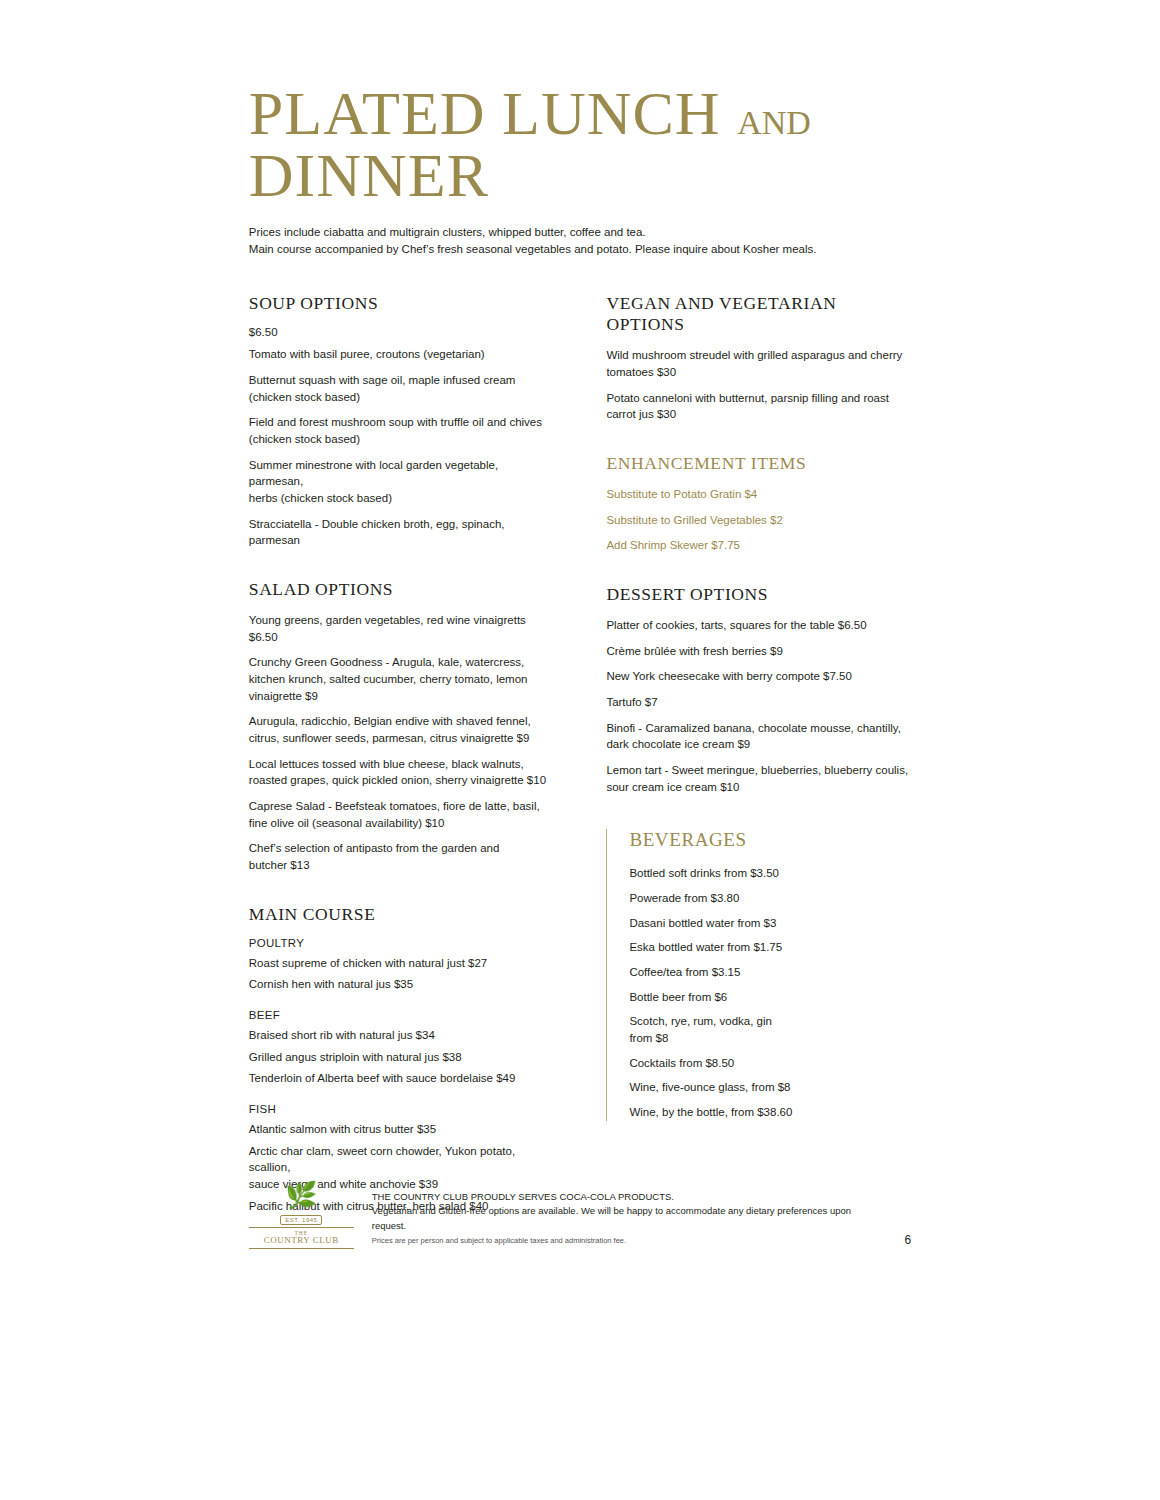PLATED LUNCH AND DINNER
Prices include ciabatta and multigrain clusters, whipped butter, coffee and tea.
Main course accompanied by Chef’s fresh seasonal vegetables and potato. Please inquire about Kosher meals.
SOUP OPTIONS
$6.50
Tomato with basil puree, croutons (vegetarian)
Butternut squash with sage oil, maple infused cream
(chicken stock based)
Field and forest mushroom soup with truffle oil and chives
(chicken stock based)
Summer minestrone with local garden vegetable, parmesan,
herbs (chicken stock based)
Stracciatella - Double chicken broth, egg, spinach, parmesan
SALAD OPTIONS
Young greens, garden vegetables, red wine vinaigretts $6.50
Crunchy Green Goodness - Arugula, kale, watercress,
kitchen krunch, salted cucumber, cherry tomato, lemon
vinaigrette $9
Aurugula, radicchio, Belgian endive with shaved fennel,
citrus, sunflower seeds, parmesan, citrus vinaigrette $9
Local lettuces tossed with blue cheese, black walnuts,
roasted grapes, quick pickled onion, sherry vinaigrette $10
Caprese Salad - Beefsteak tomatoes, fiore de latte, basil,
fine olive oil (seasonal availability) $10
Chef’s selection of antipasto from the garden and
butcher $13
MAIN COURSE
POULTRY
Roast supreme of chicken with natural just $27
Cornish hen with natural jus $35
BEEF
Braised short rib with natural jus $34
Grilled angus striploin with natural jus $38
Tenderloin of Alberta beef with sauce bordelaise $49
FISH
Atlantic salmon with citrus butter $35
Arctic char clam, sweet corn chowder, Yukon potato, scallion,
sauce vierge and white anchovie $39
Pacific halibut with citrus butter, herb salad $40
VEGAN AND VEGETARIAN OPTIONS
Wild mushroom streudel with grilled asparagus and cherry
tomatoes $30
Potato canneloni with butternut, parsnip filling and roast
carrot jus $30
ENHANCEMENT ITEMS
Substitute to Potato Gratin $4
Substitute to Grilled Vegetables $2
Add Shrimp Skewer $7.75
DESSERT OPTIONS
Platter of cookies, tarts, squares for the table $6.50
Crème brûlée with fresh berries $9
New York cheesecake with berry compote $7.50
Tartufo $7
Binofi - Caramalized banana, chocolate mousse, chantilly,
dark chocolate ice cream $9
Lemon tart - Sweet meringue, blueberries, blueberry coulis,
sour cream ice cream $10
BEVERAGES
Bottled soft drinks from $3.50
Powerade from $3.80
Dasani bottled water from $3
Eska bottled water from $1.75
Coffee/tea from $3.15
Bottle beer from $6
Scotch, rye, rum, vodka, gin
from $8
Cocktails from $8.50
Wine, five-ounce glass, from $8
Wine, by the bottle, from $38.60
🌿 EST. 1945
THE COUNTRY CLUB
THE COUNTRY CLUB PROUDLY SERVES COCA-COLA PRODUCTS.
Vegetarian and Gluten-free options are available. We will be happy to accommodate any dietary preferences upon request.
Prices are per person and subject to applicable taxes and administration fee.
6